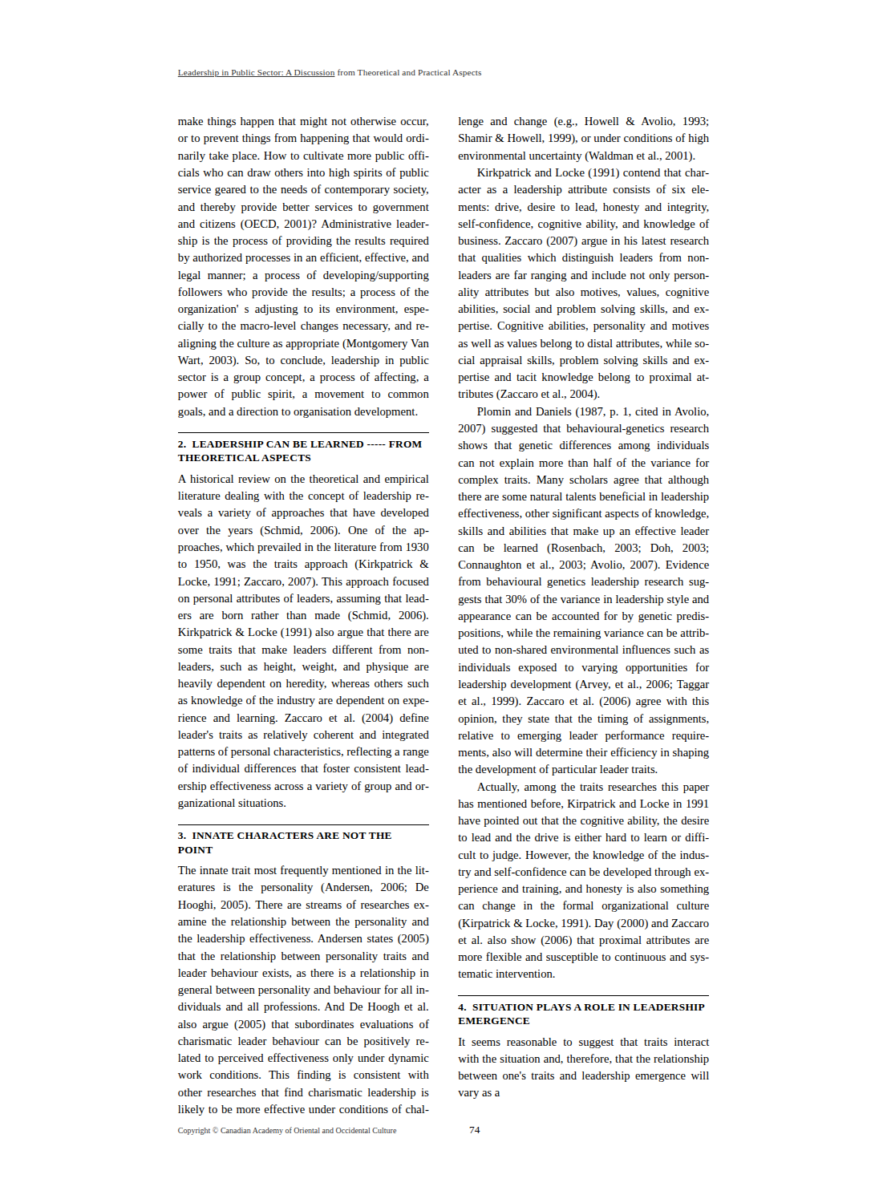Leadership in Public Sector: A Discussion from Theoretical and Practical Aspects
make things happen that might not otherwise occur, or to prevent things from happening that would ordinarily take place. How to cultivate more public officials who can draw others into high spirits of public service geared to the needs of contemporary society, and thereby provide better services to government and citizens (OECD, 2001)? Administrative leadership is the process of providing the results required by authorized processes in an efficient, effective, and legal manner; a process of developing/supporting followers who provide the results; a process of the organization' s adjusting to its environment, especially to the macro-level changes necessary, and realigning the culture as appropriate (Montgomery Van Wart, 2003). So, to conclude, leadership in public sector is a group concept, a process of affecting, a power of public spirit, a movement to common goals, and a direction to organisation development.
2. Leadership can be learned ----- from theoretical aspects
A historical review on the theoretical and empirical literature dealing with the concept of leadership reveals a variety of approaches that have developed over the years (Schmid, 2006). One of the approaches, which prevailed in the literature from 1930 to 1950, was the traits approach (Kirkpatrick & Locke, 1991; Zaccaro, 2007). This approach focused on personal attributes of leaders, assuming that leaders are born rather than made (Schmid, 2006). Kirkpatrick & Locke (1991) also argue that there are some traits that make leaders different from non-leaders, such as height, weight, and physique are heavily dependent on heredity, whereas others such as knowledge of the industry are dependent on experience and learning. Zaccaro et al. (2004) define leader's traits as relatively coherent and integrated patterns of personal characteristics, reflecting a range of individual differences that foster consistent leadership effectiveness across a variety of group and organizational situations.
3. Innate characters are not the point
The innate trait most frequently mentioned in the literatures is the personality (Andersen, 2006; De Hooghi, 2005). There are streams of researches examine the relationship between the personality and the leadership effectiveness. Andersen states (2005) that the relationship between personality traits and leader behaviour exists, as there is a relationship in general between personality and behaviour for all individuals and all professions. And De Hoogh et al. also argue (2005) that subordinates evaluations of charismatic leader behaviour can be positively related to perceived effectiveness only under dynamic work conditions. This finding is consistent with other researches that find charismatic leadership is likely to be more effective under conditions of challenge and change (e.g., Howell & Avolio, 1993; Shamir & Howell, 1999), or under conditions of high environmental uncertainty (Waldman et al., 2001).
Kirkpatrick and Locke (1991) contend that character as a leadership attribute consists of six elements: drive, desire to lead, honesty and integrity, self-confidence, cognitive ability, and knowledge of business. Zaccaro (2007) argue in his latest research that qualities which distinguish leaders from non-leaders are far ranging and include not only personality attributes but also motives, values, cognitive abilities, social and problem solving skills, and expertise. Cognitive abilities, personality and motives as well as values belong to distal attributes, while social appraisal skills, problem solving skills and expertise and tacit knowledge belong to proximal attributes (Zaccaro et al., 2004).
Plomin and Daniels (1987, p. 1, cited in Avolio, 2007) suggested that behavioural-genetics research shows that genetic differences among individuals can not explain more than half of the variance for complex traits. Many scholars agree that although there are some natural talents beneficial in leadership effectiveness, other significant aspects of knowledge, skills and abilities that make up an effective leader can be learned (Rosenbach, 2003; Doh, 2003; Connaughton et al., 2003; Avolio, 2007). Evidence from behavioural genetics leadership research suggests that 30% of the variance in leadership style and appearance can be accounted for by genetic predispositions, while the remaining variance can be attributed to non-shared environmental influences such as individuals exposed to varying opportunities for leadership development (Arvey, et al., 2006; Taggar et al., 1999). Zaccaro et al. (2006) agree with this opinion, they state that the timing of assignments, relative to emerging leader performance requirements, also will determine their efficiency in shaping the development of particular leader traits.
Actually, among the traits researches this paper has mentioned before, Kirpatrick and Locke in 1991 have pointed out that the cognitive ability, the desire to lead and the drive is either hard to learn or difficult to judge. However, the knowledge of the industry and self-confidence can be developed through experience and training, and honesty is also something can change in the formal organizational culture (Kirpatrick & Locke, 1991). Day (2000) and Zaccaro et al. also show (2006) that proximal attributes are more flexible and susceptible to continuous and systematic intervention.
4. Situation plays a role in leadership emergence
It seems reasonable to suggest that traits interact with the situation and, therefore, that the relationship between one's traits and leadership emergence will vary as a
Copyright © Canadian Academy of Oriental and Occidental Culture
74